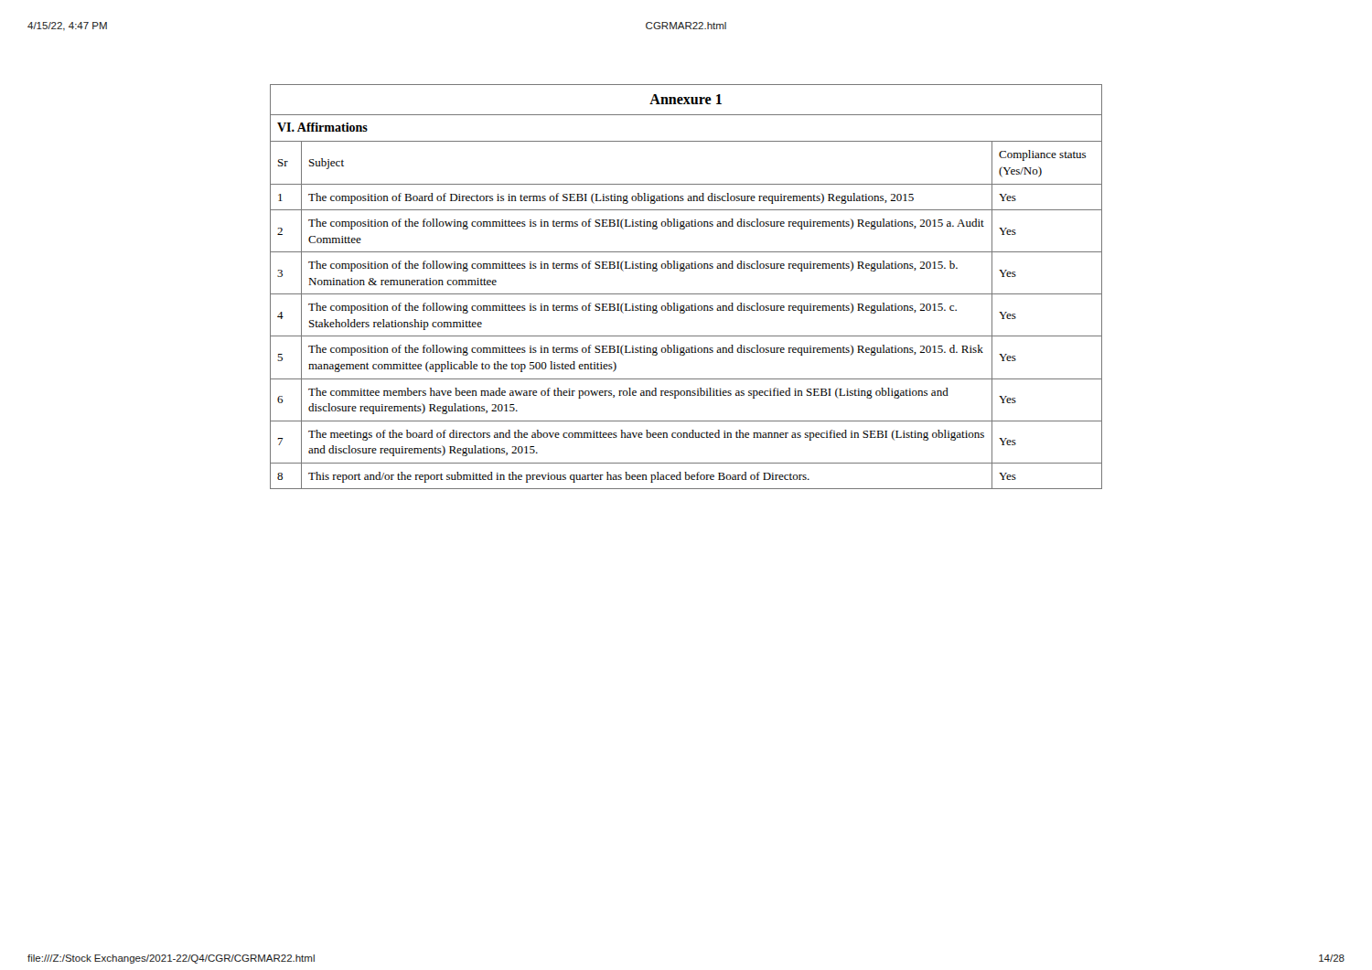4/15/22, 4:47 PM
CGRMAR22.html
| Annexure 1 |
| VI. Affirmations |
| Sr | Subject | Compliance status (Yes/No) |
| 1 | The composition of Board of Directors is in terms of SEBI (Listing obligations and disclosure requirements) Regulations, 2015 | Yes |
| 2 | The composition of the following committees is in terms of SEBI(Listing obligations and disclosure requirements) Regulations, 2015 a. Audit Committee | Yes |
| 3 | The composition of the following committees is in terms of SEBI(Listing obligations and disclosure requirements) Regulations, 2015. b. Nomination & remuneration committee | Yes |
| 4 | The composition of the following committees is in terms of SEBI(Listing obligations and disclosure requirements) Regulations, 2015. c. Stakeholders relationship committee | Yes |
| 5 | The composition of the following committees is in terms of SEBI(Listing obligations and disclosure requirements) Regulations, 2015. d. Risk management committee (applicable to the top 500 listed entities) | Yes |
| 6 | The committee members have been made aware of their powers, role and responsibilities as specified in SEBI (Listing obligations and disclosure requirements) Regulations, 2015. | Yes |
| 7 | The meetings of the board of directors and the above committees have been conducted in the manner as specified in SEBI (Listing obligations and disclosure requirements) Regulations, 2015. | Yes |
| 8 | This report and/or the report submitted in the previous quarter has been placed before Board of Directors. | Yes |
file:///Z:/Stock Exchanges/2021-22/Q4/CGR/CGRMAR22.html
14/28